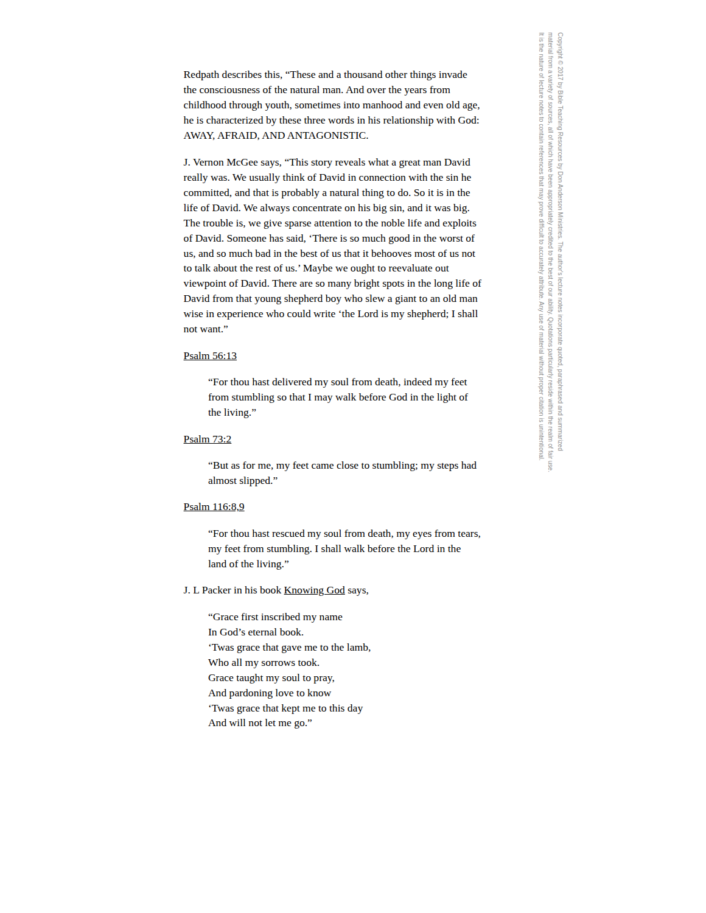Copyright © 2017 by Bible Teaching Resources by Don Anderson Ministries. The author's lecture notes incorporate quoted, paraphrased and summarized
material from a variety of sources, all of which have been appropriately credited to the best of our ability. Quotations particularly reside within the realm of fair use.
It is the nature of lecture notes to contain references that may prove difficult to accurately attribute. Any use of material without proper citation is unintentional.
Redpath describes this, “These and a thousand other things invade the consciousness of the natural man. And over the years from childhood through youth, sometimes into manhood and even old age, he is characterized by these three words in his relationship with God: AWAY, AFRAID, AND ANTAGONISTIC.
J. Vernon McGee says, “This story reveals what a great man David really was. We usually think of David in connection with the sin he committed, and that is probably a natural thing to do. So it is in the life of David. We always concentrate on his big sin, and it was big. The trouble is, we give sparse attention to the noble life and exploits of David. Someone has said, ‘There is so much good in the worst of us, and so much bad in the best of us that it behooves most of us not to talk about the rest of us.’ Maybe we ought to reevaluate out viewpoint of David. There are so many bright spots in the long life of David from that young shepherd boy who slew a giant to an old man wise in experience who could write ‘the Lord is my shepherd; I shall not want.”
Psalm 56:13
“For thou hast delivered my soul from death, indeed my feet from stumbling so that I may walk before God in the light of the living.”
Psalm 73:2
“But as for me, my feet came close to stumbling; my steps had almost slipped.”
Psalm 116:8,9
“For thou hast rescued my soul from death, my eyes from tears, my feet from stumbling. I shall walk before the Lord in the land of the living.”
J. L Packer in his book Knowing God says,
“Grace first inscribed my name
In God’s eternal book.
‘Twas grace that gave me to the lamb,
Who all my sorrows took.
Grace taught my soul to pray,
And pardoning love to know
‘Twas grace that kept me to this day
And will not let me go.”